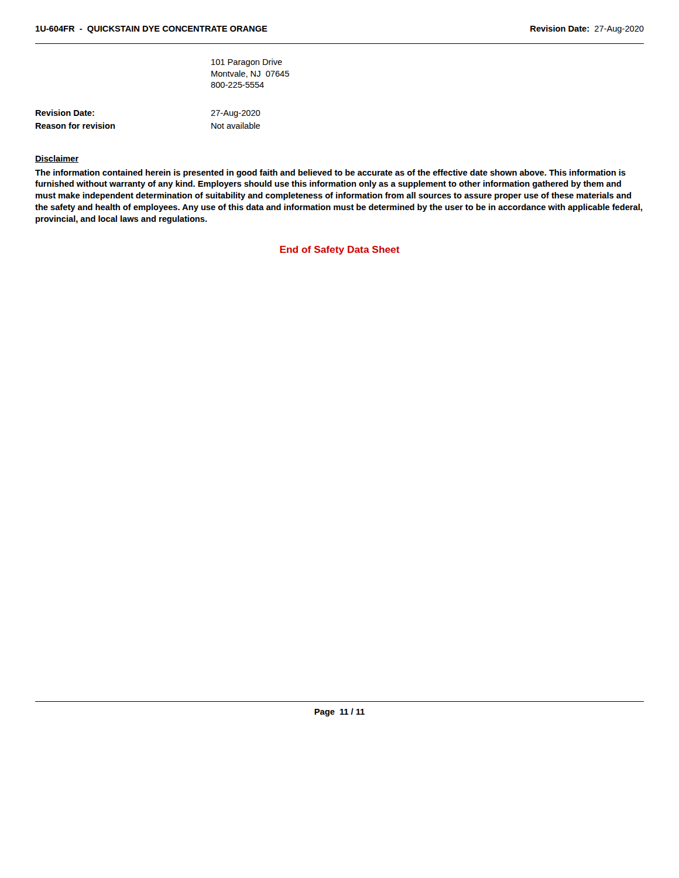1U-604FR - QUICKSTAIN DYE CONCENTRATE ORANGE
Revision Date: 27-Aug-2020
101 Paragon Drive
Montvale, NJ 07645
800-225-5554
| Revision Date: | 27-Aug-2020 |
| Reason for revision | Not available |
Disclaimer
The information contained herein is presented in good faith and believed to be accurate as of the effective date shown above. This information is furnished without warranty of any kind. Employers should use this information only as a supplement to other information gathered by them and must make independent determination of suitability and completeness of information from all sources to assure proper use of these materials and the safety and health of employees. Any use of this data and information must be determined by the user to be in accordance with applicable federal, provincial, and local laws and regulations.
End of Safety Data Sheet
Page 11 / 11